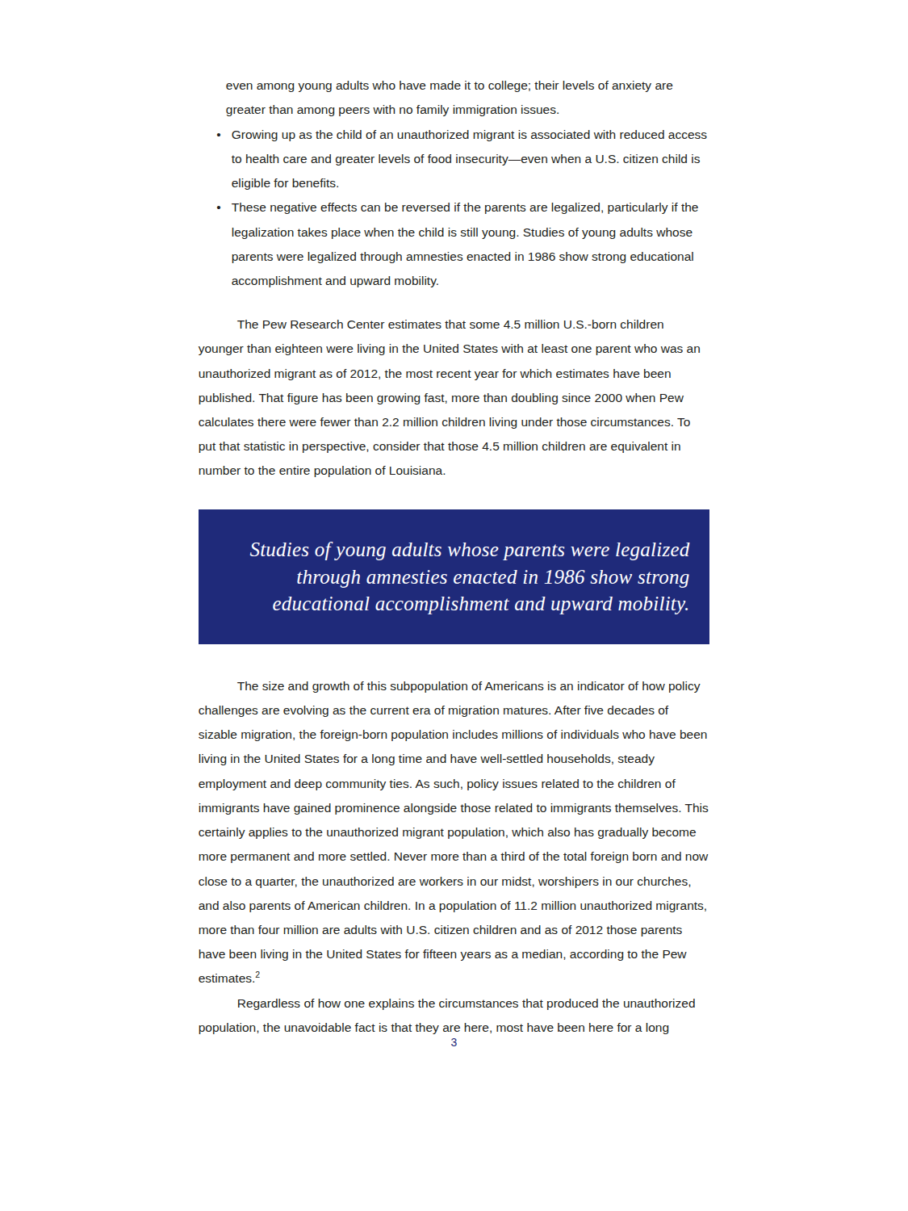even among young adults who have made it to college; their levels of anxiety are greater than among peers with no family immigration issues.
Growing up as the child of an unauthorized migrant is associated with reduced access to health care and greater levels of food insecurity—even when a U.S. citizen child is eligible for benefits.
These negative effects can be reversed if the parents are legalized, particularly if the legalization takes place when the child is still young. Studies of young adults whose parents were legalized through amnesties enacted in 1986 show strong educational accomplishment and upward mobility.
The Pew Research Center estimates that some 4.5 million U.S.-born children younger than eighteen were living in the United States with at least one parent who was an unauthorized migrant as of 2012, the most recent year for which estimates have been published. That figure has been growing fast, more than doubling since 2000 when Pew calculates there were fewer than 2.2 million children living under those circumstances. To put that statistic in perspective, consider that those 4.5 million children are equivalent in number to the entire population of Louisiana.
Studies of young adults whose parents were legalized through amnesties enacted in 1986 show strong educational accomplishment and upward mobility.
The size and growth of this subpopulation of Americans is an indicator of how policy challenges are evolving as the current era of migration matures. After five decades of sizable migration, the foreign-born population includes millions of individuals who have been living in the United States for a long time and have well-settled households, steady employment and deep community ties. As such, policy issues related to the children of immigrants have gained prominence alongside those related to immigrants themselves. This certainly applies to the unauthorized migrant population, which also has gradually become more permanent and more settled. Never more than a third of the total foreign born and now close to a quarter, the unauthorized are workers in our midst, worshipers in our churches, and also parents of American children. In a population of 11.2 million unauthorized migrants, more than four million are adults with U.S. citizen children and as of 2012 those parents have been living in the United States for fifteen years as a median, according to the Pew estimates.2
Regardless of how one explains the circumstances that produced the unauthorized population, the unavoidable fact is that they are here, most have been here for a long
3